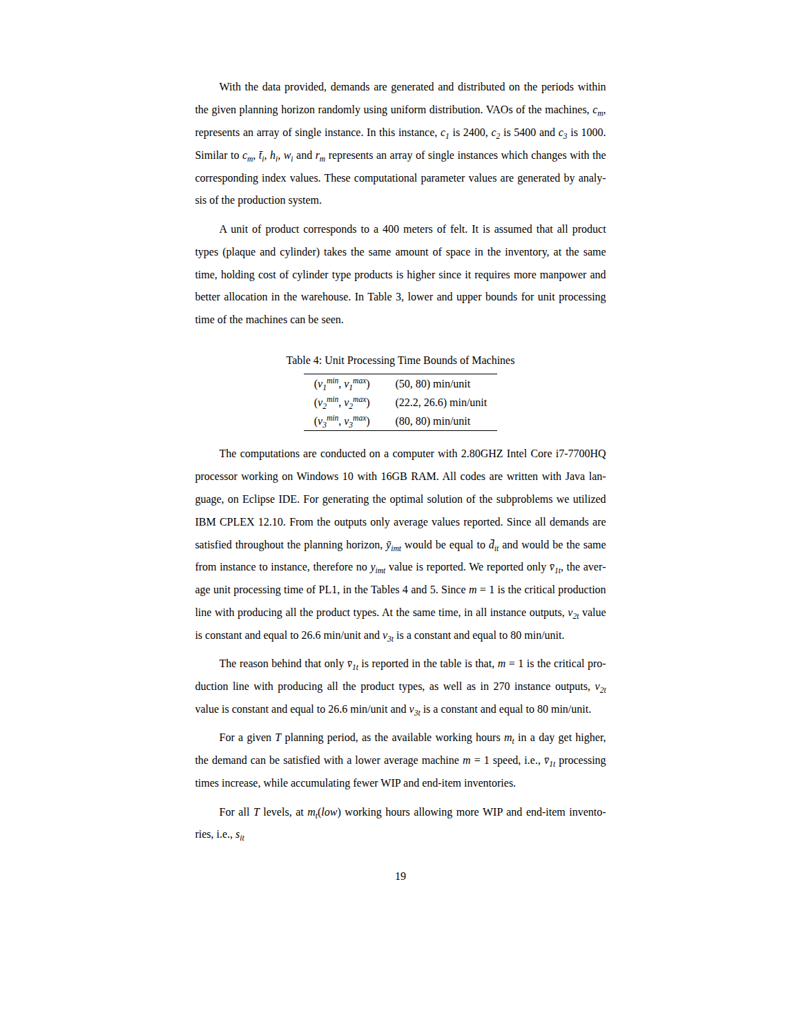With the data provided, demands are generated and distributed on the periods within the given planning horizon randomly using uniform distribution. VAOs of the machines, cm, represents an array of single instance. In this instance, c1 is 2400, c2 is 5400 and c3 is 1000. Similar to cm, t̄i, hi, wi and rm represents an array of single instances which changes with the corresponding index values. These computational parameter values are generated by analysis of the production system.
A unit of product corresponds to a 400 meters of felt. It is assumed that all product types (plaque and cylinder) takes the same amount of space in the inventory, at the same time, holding cost of cylinder type products is higher since it requires more manpower and better allocation in the warehouse. In Table 3, lower and upper bounds for unit processing time of the machines can be seen.
Table 4: Unit Processing Time Bounds of Machines
| ( v 1 min , v 1 max ) | (50, 80) min/unit |
| ( v 2 min , v 2 max ) | (22.2, 26.6) min/unit |
| ( v 3 min , v 3 max ) | (80, 80) min/unit |
The computations are conducted on a computer with 2.80GHZ Intel Core i7-7700HQ processor working on Windows 10 with 16GB RAM. All codes are written with Java language, on Eclipse IDE. For generating the optimal solution of the subproblems we utilized IBM CPLEX 12.10. From the outputs only average values reported. Since all demands are satisfied throughout the planning horizon, ȳimt would be equal to d̄it and would be the same from instance to instance, therefore no yimt value is reported. We reported only v̄1t, the average unit processing time of PL1, in the Tables 4 and 5. Since m = 1 is the critical production line with producing all the product types. At the same time, in all instance outputs, v2t value is constant and equal to 26.6 min/unit and v3t is a constant and equal to 80 min/unit.
The reason behind that only v̄1t is reported in the table is that, m = 1 is the critical production line with producing all the product types, as well as in 270 instance outputs, v2t value is constant and equal to 26.6 min/unit and v3t is a constant and equal to 80 min/unit.
For a given T planning period, as the available working hours mt in a day get higher, the demand can be satisfied with a lower average machine m = 1 speed, i.e., v̄1t processing times increase, while accumulating fewer WIP and end-item inventories.
For all T levels, at mt(low) working hours allowing more WIP and end-item inventories, i.e., sit
19